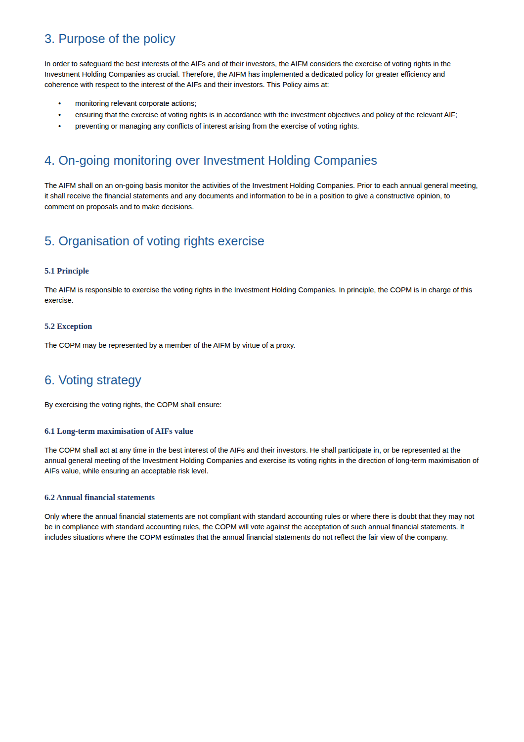3. Purpose of the policy
In order to safeguard the best interests of the AIFs and of their investors, the AIFM considers the exercise of voting rights in the Investment Holding Companies as crucial. Therefore, the AIFM has implemented a dedicated policy for greater efficiency and coherence with respect to the interest of the AIFs and their investors. This Policy aims at:
monitoring relevant corporate actions;
ensuring that the exercise of voting rights is in accordance with the investment objectives and policy of the relevant AIF;
preventing or managing any conflicts of interest arising from the exercise of voting rights.
4. On-going monitoring over Investment Holding Companies
The AIFM shall on an on-going basis monitor the activities of the Investment Holding Companies. Prior to each annual general meeting, it shall receive the financial statements and any documents and information to be in a position to give a constructive opinion, to comment on proposals and to make decisions.
5. Organisation of voting rights exercise
5.1 Principle
The AIFM is responsible to exercise the voting rights in the Investment Holding Companies. In principle, the COPM is in charge of this exercise.
5.2 Exception
The COPM may be represented by a member of the AIFM by virtue of a proxy.
6. Voting strategy
By exercising the voting rights, the COPM shall ensure:
6.1 Long-term maximisation of AIFs value
The COPM shall act at any time in the best interest of the AIFs and their investors. He shall participate in, or be represented at the annual general meeting of the Investment Holding Companies and exercise its voting rights in the direction of long-term maximisation of AIFs value, while ensuring an acceptable risk level.
6.2 Annual financial statements
Only where the annual financial statements are not compliant with standard accounting rules or where there is doubt that they may not be in compliance with standard accounting rules, the COPM will vote against the acceptation of such annual financial statements. It includes situations where the COPM estimates that the annual financial statements do not reflect the fair view of the company.